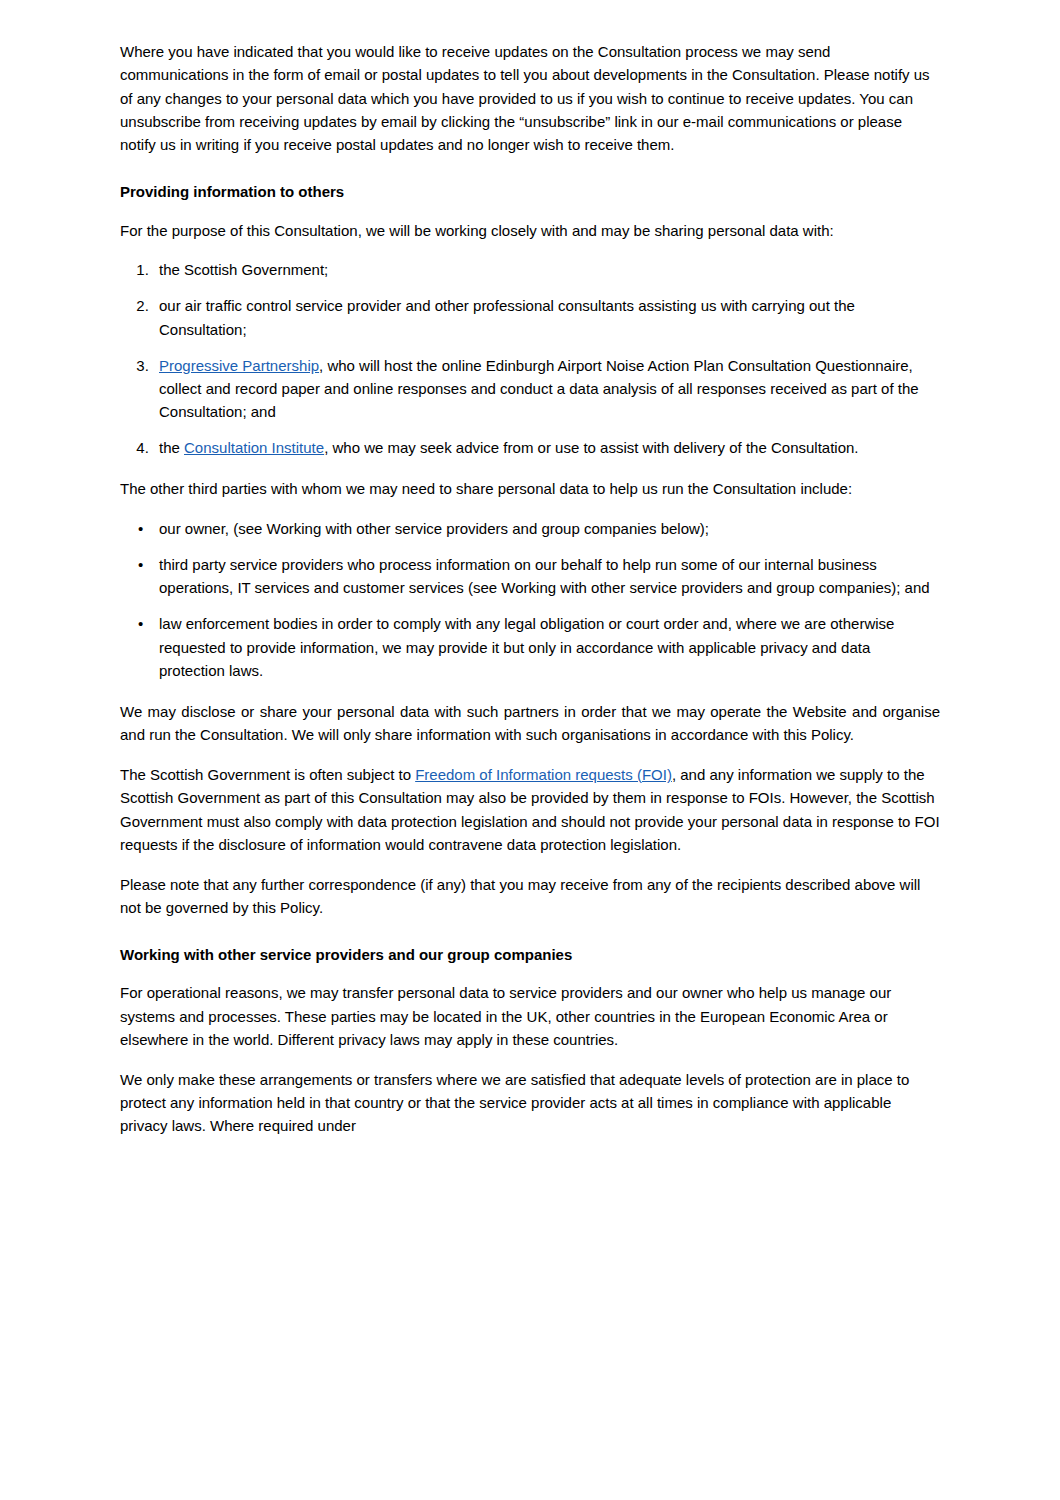Where you have indicated that you would like to receive updates on the Consultation process we may send communications in the form of email or postal updates to tell you about developments in the Consultation. Please notify us of any changes to your personal data which you have provided to us if you wish to continue to receive updates. You can unsubscribe from receiving updates by email by clicking the “unsubscribe” link in our e-mail communications or please notify us in writing if you receive postal updates and no longer wish to receive them.
Providing information to others
For the purpose of this Consultation, we will be working closely with and may be sharing personal data with:
the Scottish Government;
our air traffic control service provider and other professional consultants assisting us with carrying out the Consultation;
Progressive Partnership, who will host the online Edinburgh Airport Noise Action Plan Consultation Questionnaire, collect and record paper and online responses and conduct a data analysis of all responses received as part of the Consultation; and
the Consultation Institute, who we may seek advice from or use to assist with delivery of the Consultation.
The other third parties with whom we may need to share personal data to help us run the Consultation include:
our owner, (see Working with other service providers and group companies below);
third party service providers who process information on our behalf to help run some of our internal business operations, IT services and customer services (see Working with other service providers and group companies); and
law enforcement bodies in order to comply with any legal obligation or court order and, where we are otherwise requested to provide information, we may provide it but only in accordance with applicable privacy and data protection laws.
We may disclose or share your personal data with such partners in order that we may operate the Website and organise and run the Consultation. We will only share information with such organisations in accordance with this Policy.
The Scottish Government is often subject to Freedom of Information requests (FOI), and any information we supply to the Scottish Government as part of this Consultation may also be provided by them in response to FOIs. However, the Scottish Government must also comply with data protection legislation and should not provide your personal data in response to FOI requests if the disclosure of information would contravene data protection legislation.
Please note that any further correspondence (if any) that you may receive from any of the recipients described above will not be governed by this Policy.
Working with other service providers and our group companies
For operational reasons, we may transfer personal data to service providers and our owner who help us manage our systems and processes. These parties may be located in the UK, other countries in the European Economic Area or elsewhere in the world. Different privacy laws may apply in these countries.
We only make these arrangements or transfers where we are satisfied that adequate levels of protection are in place to protect any information held in that country or that the service provider acts at all times in compliance with applicable privacy laws. Where required under